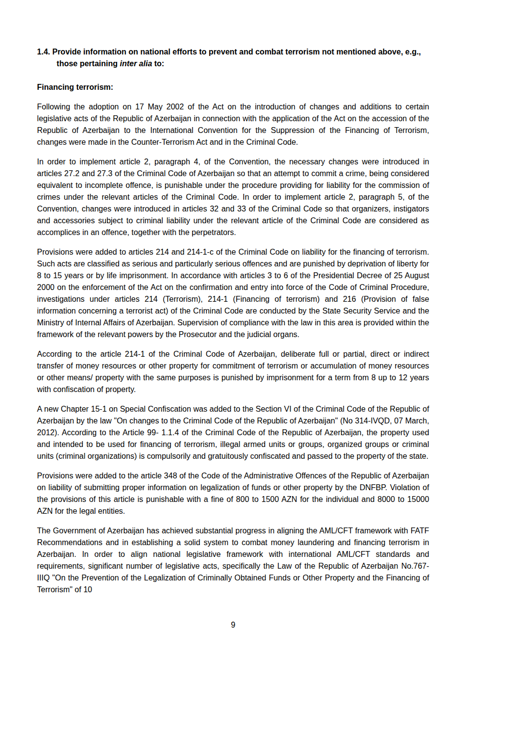1.4. Provide information on national efforts to prevent and combat terrorism not mentioned above, e.g., those pertaining inter alia to:
Financing terrorism:
Following the adoption on 17 May 2002 of the Act on the introduction of changes and additions to certain legislative acts of the Republic of Azerbaijan in connection with the application of the Act on the accession of the Republic of Azerbaijan to the International Convention for the Suppression of the Financing of Terrorism, changes were made in the Counter-Terrorism Act and in the Criminal Code.
In order to implement article 2, paragraph 4, of the Convention, the necessary changes were introduced in articles 27.2 and 27.3 of the Criminal Code of Azerbaijan so that an attempt to commit a crime, being considered equivalent to incomplete offence, is punishable under the procedure providing for liability for the commission of crimes under the relevant articles of the Criminal Code. In order to implement article 2, paragraph 5, of the Convention, changes were introduced in articles 32 and 33 of the Criminal Code so that organizers, instigators and accessories subject to criminal liability under the relevant article of the Criminal Code are considered as accomplices in an offence, together with the perpetrators.
Provisions were added to articles 214 and 214-1-c of the Criminal Code on liability for the financing of terrorism. Such acts are classified as serious and particularly serious offences and are punished by deprivation of liberty for 8 to 15 years or by life imprisonment. In accordance with articles 3 to 6 of the Presidential Decree of 25 August 2000 on the enforcement of the Act on the confirmation and entry into force of the Code of Criminal Procedure, investigations under articles 214 (Terrorism), 214-1 (Financing of terrorism) and 216 (Provision of false information concerning a terrorist act) of the Criminal Code are conducted by the State Security Service and the Ministry of Internal Affairs of Azerbaijan. Supervision of compliance with the law in this area is provided within the framework of the relevant powers by the Prosecutor and the judicial organs.
According to the article 214-1 of the Criminal Code of Azerbaijan, deliberate full or partial, direct or indirect transfer of money resources or other property for commitment of terrorism or accumulation of money resources or other means/ property with the same purposes is punished by imprisonment for a term from 8 up to 12 years with confiscation of property.
A new Chapter 15-1 on Special Confiscation was added to the Section VI of the Criminal Code of the Republic of Azerbaijan by the law "On changes to the Criminal Code of the Republic of Azerbaijan" (No 314-IVQD, 07 March, 2012). According to the Article 99- 1.1.4 of the Criminal Code of the Republic of Azerbaijan, the property used and intended to be used for financing of terrorism, illegal armed units or groups, organized groups or criminal units (criminal organizations) is compulsorily and gratuitously confiscated and passed to the property of the state.
Provisions were added to the article 348 of the Code of the Administrative Offences of the Republic of Azerbaijan on liability of submitting proper information on legalization of funds or other property by the DNFBP. Violation of the provisions of this article is punishable with a fine of 800 to 1500 AZN for the individual and 8000 to 15000 AZN for the legal entities.
The Government of Azerbaijan has achieved substantial progress in aligning the AML/CFT framework with FATF Recommendations and in establishing a solid system to combat money laundering and financing terrorism in Azerbaijan. In order to align national legislative framework with international AML/CFT standards and requirements, significant number of legislative acts, specifically the Law of the Republic of Azerbaijan No.767-IIIQ "On the Prevention of the Legalization of Criminally Obtained Funds or Other Property and the Financing of Terrorism" of 10
9